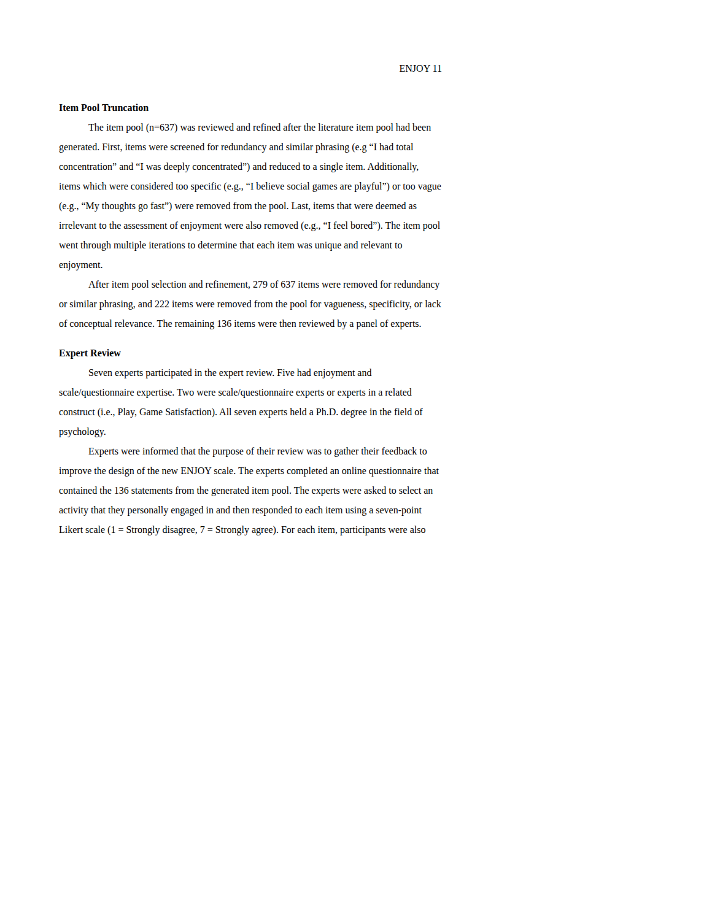ENJOY 11
Item Pool Truncation
The item pool (n=637) was reviewed and refined after the literature item pool had been generated. First, items were screened for redundancy and similar phrasing (e.g “I had total concentration” and “I was deeply concentrated”) and reduced to a single item. Additionally, items which were considered too specific (e.g., “I believe social games are playful”) or too vague (e.g., “My thoughts go fast”) were removed from the pool. Last, items that were deemed as irrelevant to the assessment of enjoyment were also removed (e.g., “I feel bored”). The item pool went through multiple iterations to determine that each item was unique and relevant to enjoyment.
After item pool selection and refinement, 279 of 637 items were removed for redundancy or similar phrasing, and 222 items were removed from the pool for vagueness, specificity, or lack of conceptual relevance. The remaining 136 items were then reviewed by a panel of experts.
Expert Review
Seven experts participated in the expert review. Five had enjoyment and scale/questionnaire expertise. Two were scale/questionnaire experts or experts in a related construct (i.e., Play, Game Satisfaction). All seven experts held a Ph.D. degree in the field of psychology.
Experts were informed that the purpose of their review was to gather their feedback to improve the design of the new ENJOY scale. The experts completed an online questionnaire that contained the 136 statements from the generated item pool. The experts were asked to select an activity that they personally engaged in and then responded to each item using a seven-point Likert scale (1 = Strongly disagree, 7 = Strongly agree). For each item, participants were also